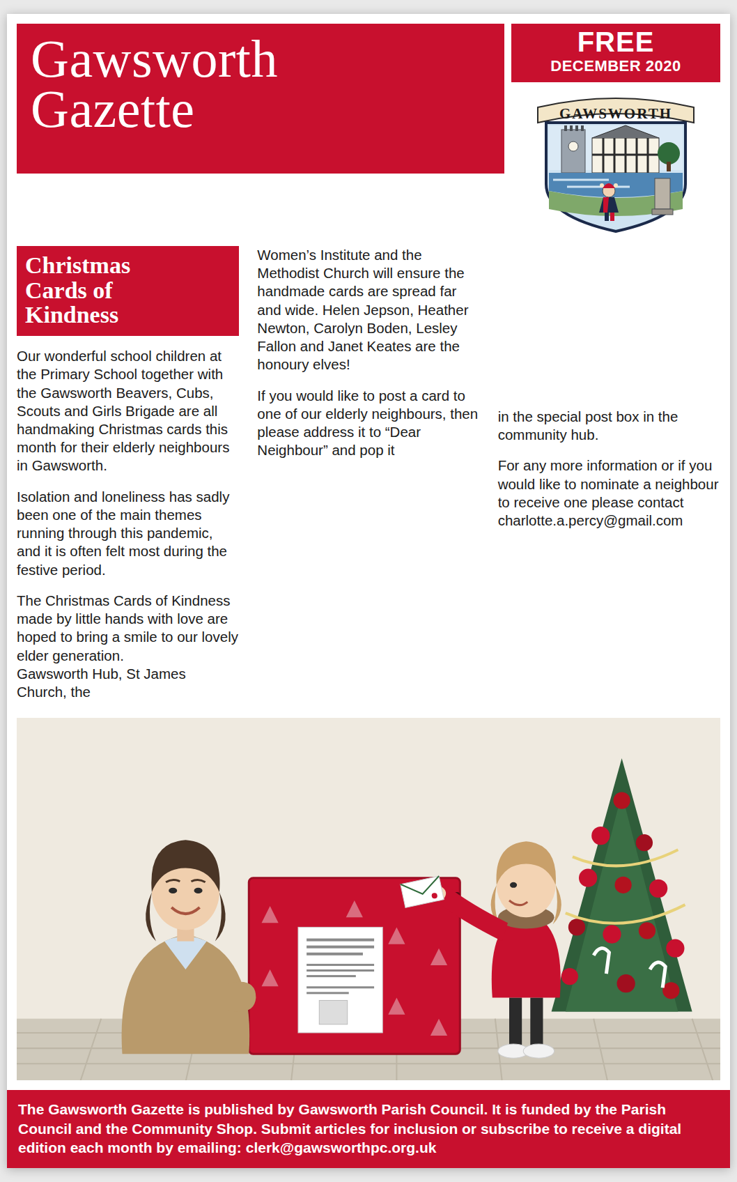Gawsworth
Gazette
FREE
DECEMBER 2020
Gawsworth crest: banner reading GAWSWORTH above a shield showing the church, hall, pond and jester GAWSWORTH
Christmas
Cards of
Kindness
Our wonderful school children at the Primary School together with the Gawsworth Beavers, Cubs, Scouts and Girls Brigade are all handmaking Christmas cards this month for their elderly neighbours in Gawsworth.
Isolation and loneliness has sadly been one of the main themes running through this pandemic, and it is often felt most during the festive period.
The Christmas Cards of Kindness made by little hands with love are hoped to bring a smile to our lovely elder generation.
Gawsworth Hub, St James Church, the
Women’s Institute and the Methodist Church will ensure the handmade cards are spread far and wide. Helen Jepson, Heather Newton, Carolyn Boden, Lesley Fallon and Janet Keates are the honoury elves!
If you would like to post a card to one of our elderly neighbours, then please address it to “Dear Neighbour” and pop it
in the special post box in the community hub.
For any more information or if you would like to nominate a neighbour to receive one please contact charlotte.a.percy@gmail.com
Posting a Christmas Card of Kindness A smiling woman in a tan coat kneels beside a large red post box wrapped in Christmas paper while a young girl in a red coat posts a card into the slot. A decorated Christmas tree with red baubles stands behind them.
The Gawsworth Gazette is published by Gawsworth Parish Council. It is funded by the Parish Council and the Community Shop. Submit articles for inclusion or subscribe to receive a digital edition each month by emailing: clerk@gawsworthpc.org.uk